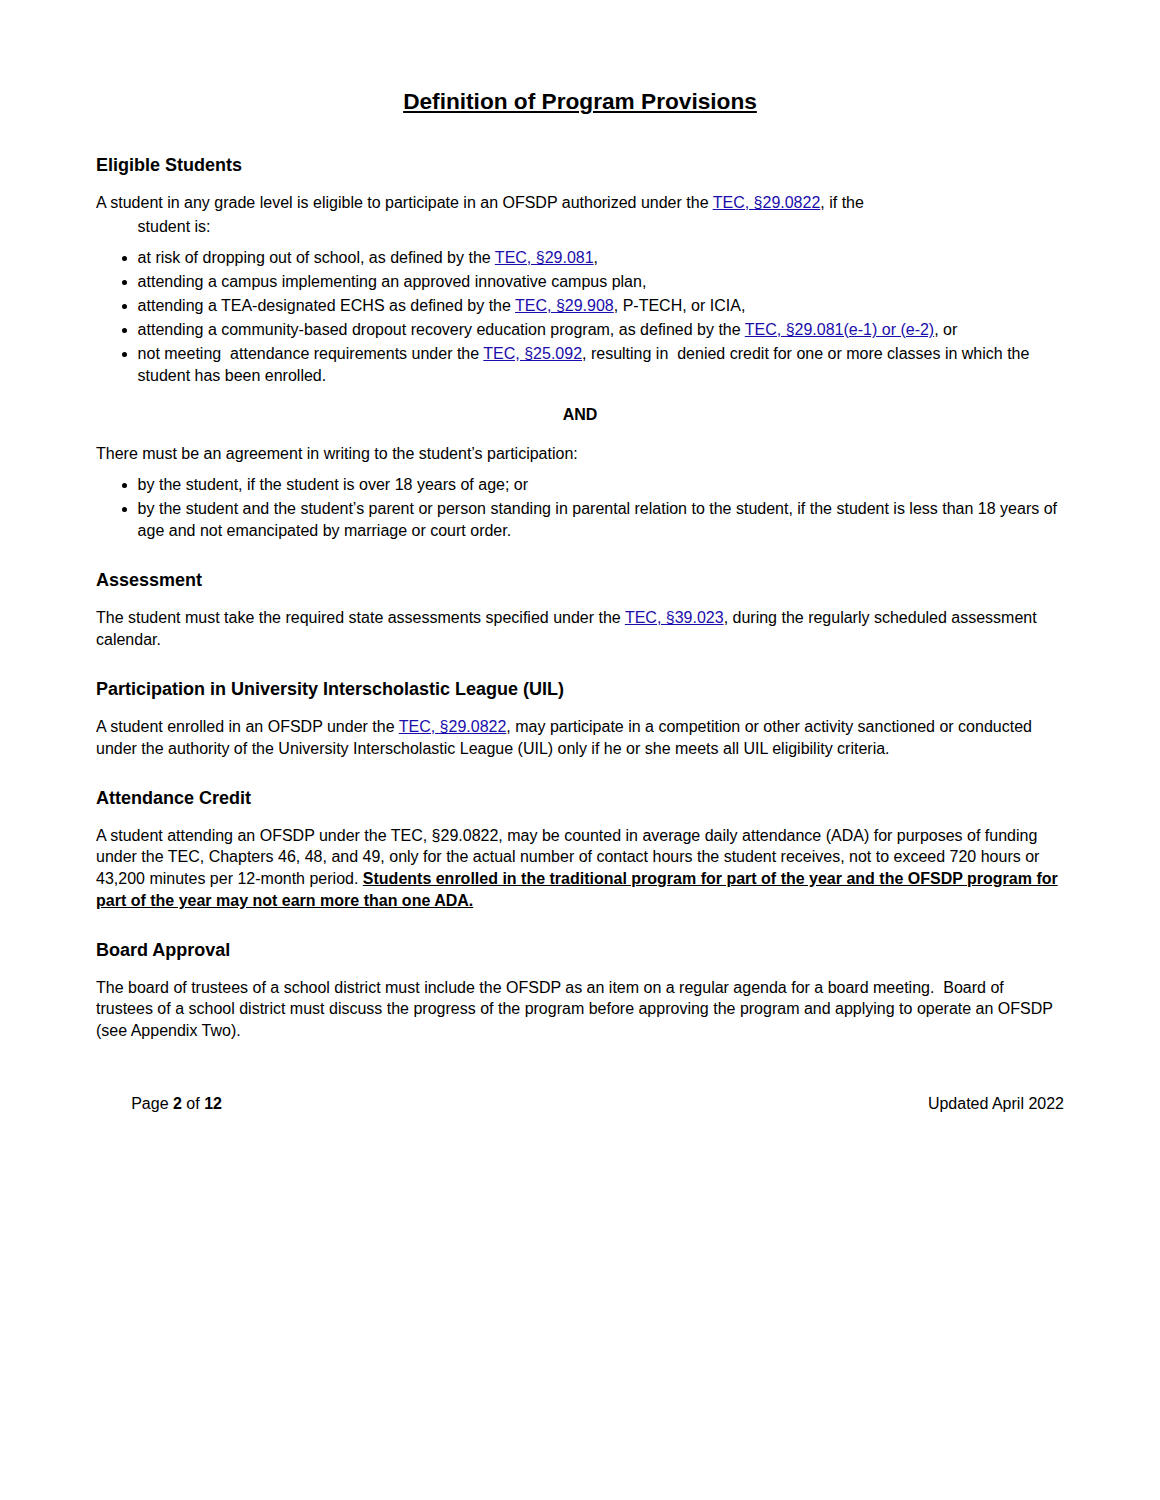Definition of Program Provisions
Eligible Students
A student in any grade level is eligible to participate in an OFSDP authorized under the TEC, §29.0822, if the
student is:
at risk of dropping out of school, as defined by the TEC, §29.081,
attending a campus implementing an approved innovative campus plan,
attending a TEA-designated ECHS as defined by the TEC, §29.908, P-TECH, or ICIA,
attending a community-based dropout recovery education program, as defined by the TEC, §29.081(e-1) or (e-2), or
not meeting attendance requirements under the TEC, §25.092, resulting in denied credit for one or more classes in which the student has been enrolled.
AND
There must be an agreement in writing to the student’s participation:
by the student, if the student is over 18 years of age; or
by the student and the student’s parent or person standing in parental relation to the student, if the student is less than 18 years of age and not emancipated by marriage or court order.
Assessment
The student must take the required state assessments specified under the TEC, §39.023, during the regularly scheduled assessment calendar.
Participation in University Interscholastic League (UIL)
A student enrolled in an OFSDP under the TEC, §29.0822, may participate in a competition or other activity sanctioned or conducted under the authority of the University Interscholastic League (UIL) only if he or she meets all UIL eligibility criteria.
Attendance Credit
A student attending an OFSDP under the TEC, §29.0822, may be counted in average daily attendance (ADA) for purposes of funding under the TEC, Chapters 46, 48, and 49, only for the actual number of contact hours the student receives, not to exceed 720 hours or 43,200 minutes per 12-month period. Students enrolled in the traditional program for part of the year and the OFSDP program for part of the year may not earn more than one ADA.
Board Approval
The board of trustees of a school district must include the OFSDP as an item on a regular agenda for a board meeting. Board of trustees of a school district must discuss the progress of the program before approving the program and applying to operate an OFSDP (see Appendix Two).
Page 2 of 12 Updated April 2022